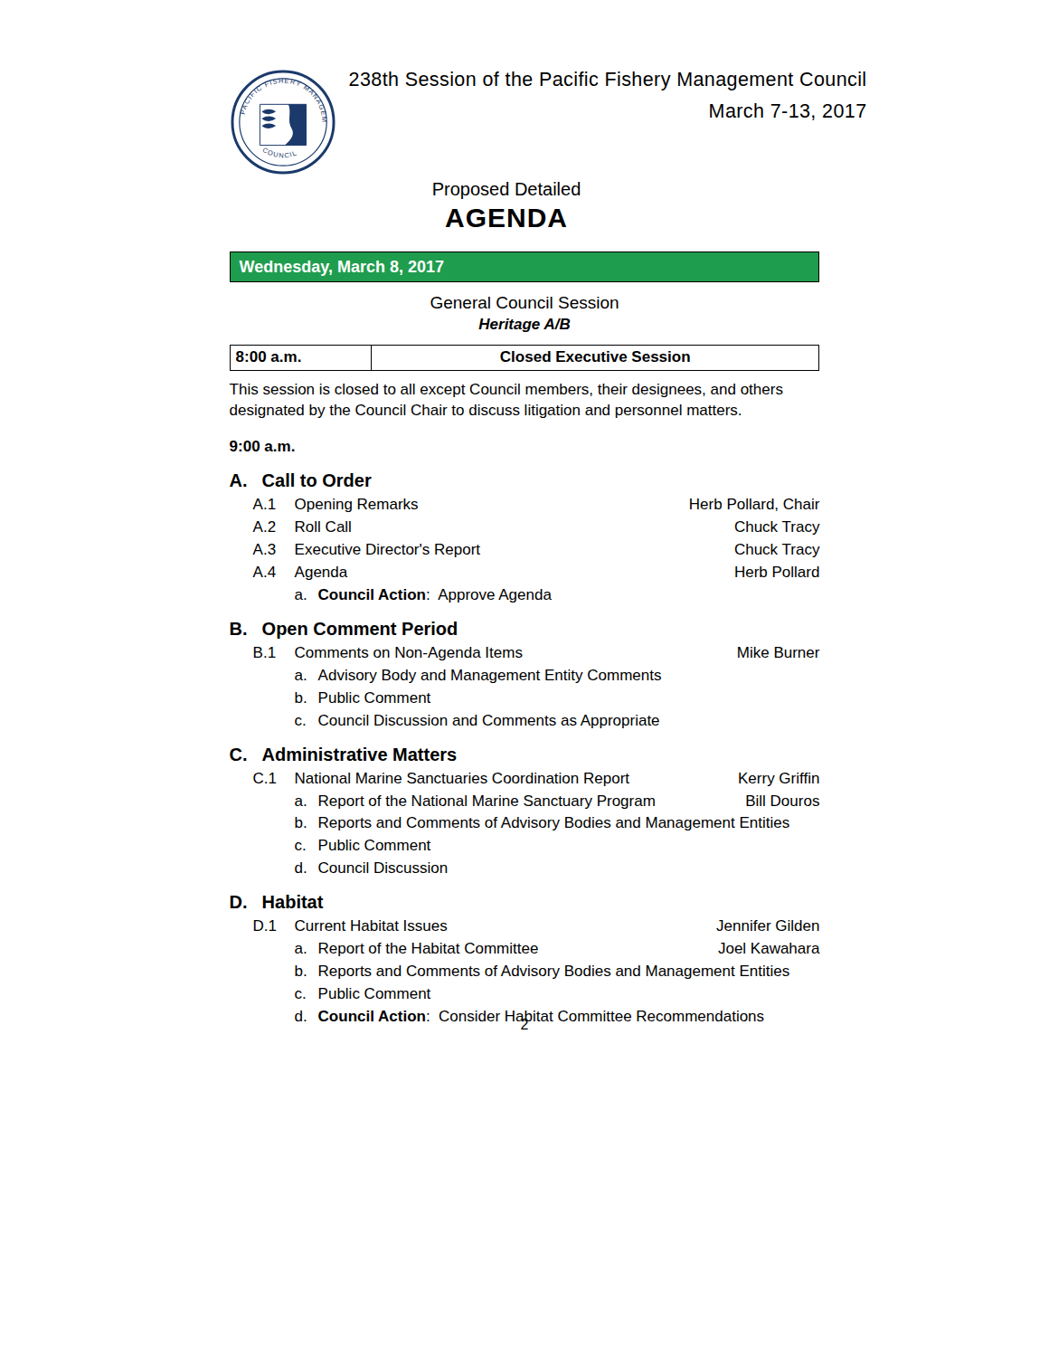PACIFIC FISHERY MANAGEMENT COUNCIL
238th Session of the Pacific Fishery Management Council
March 7-13, 2017
Proposed Detailed
AGENDA
Wednesday, March 8, 2017
General Council Session
Heritage A/B
| 8:00 a.m. | Closed Executive Session |
This session is closed to all except Council members, their designees, and others designated by the Council Chair to discuss litigation and personnel matters.
9:00 a.m.
A. Call to Order
A.1
Opening Remarks Herb Pollard, Chair
A.2
Roll Call Chuck Tracy
A.3
Executive Director's Report Chuck Tracy
A.4
Agenda Herb Pollard
a.
Council Action: Approve Agenda
B. Open Comment Period
B.1
Comments on Non-Agenda Items Mike Burner
a.
Advisory Body and Management Entity Comments
b.
Public Comment
c.
Council Discussion and Comments as Appropriate
C. Administrative Matters
C.1
National Marine Sanctuaries Coordination Report Kerry Griffin
a.
Report of the National Marine Sanctuary Program Bill Douros
b.
Reports and Comments of Advisory Bodies and Management Entities
c.
Public Comment
d.
Council Discussion
D. Habitat
D.1
Current Habitat Issues Jennifer Gilden
a.
Report of the Habitat Committee Joel Kawahara
b.
Reports and Comments of Advisory Bodies and Management Entities
c.
Public Comment
d.
Council Action: Consider Habitat Committee Recommendations
2